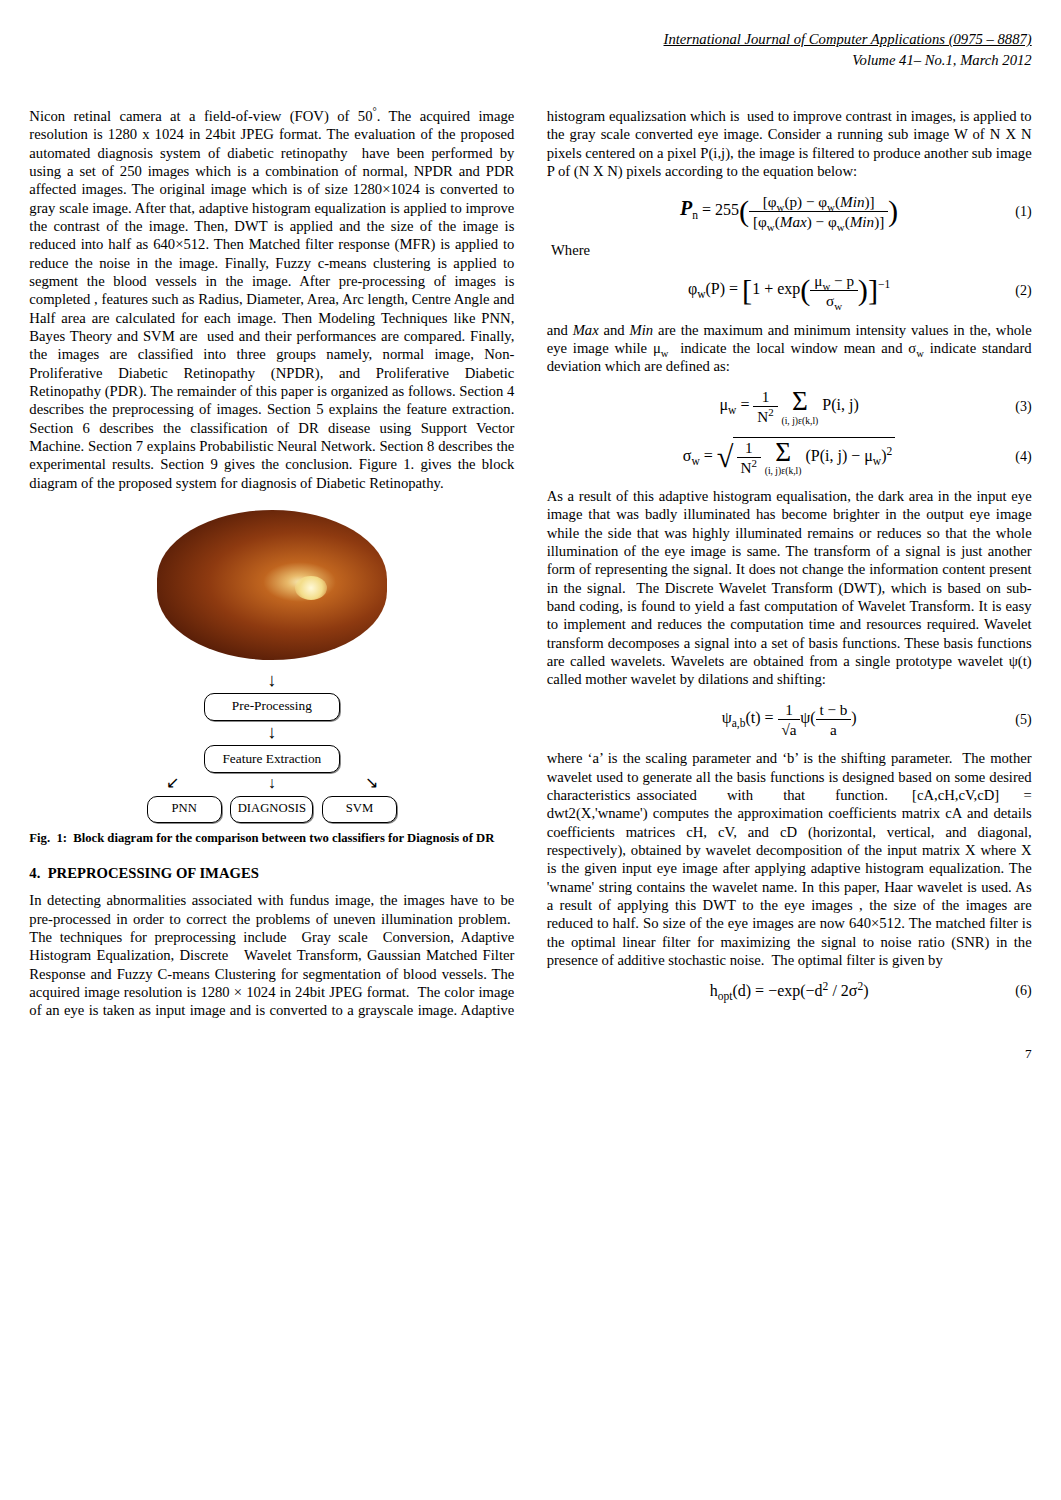International Journal of Computer Applications (0975 – 8887)
Volume 41– No.1, March 2012
Nicon retinal camera at a field-of-view (FOV) of 50°. The acquired image resolution is 1280 x 1024 in 24bit JPEG format. The evaluation of the proposed automated diagnosis system of diabetic retinopathy have been performed by using a set of 250 images which is a combination of normal, NPDR and PDR affected images. The original image which is of size 1280×1024 is converted to gray scale image. After that, adaptive histogram equalization is applied to improve the contrast of the image. Then, DWT is applied and the size of the image is reduced into half as 640×512. Then Matched filter response (MFR) is applied to reduce the noise in the image. Finally, Fuzzy c-means clustering is applied to segment the blood vessels in the image. After pre-processing of images is completed , features such as Radius, Diameter, Area, Arc length, Centre Angle and Half area are calculated for each image. Then Modeling Techniques like PNN, Bayes Theory and SVM are used and their performances are compared. Finally, the images are classified into three groups namely, normal image, Non-Proliferative Diabetic Retinopathy (NPDR), and Proliferative Diabetic Retinopathy (PDR). The remainder of this paper is organized as follows. Section 4 describes the preprocessing of images. Section 5 explains the feature extraction. Section 6 describes the classification of DR disease using Support Vector Machine. Section 7 explains Probabilistic Neural Network. Section 8 describes the experimental results. Section 9 gives the conclusion. Figure 1. gives the block diagram of the proposed system for diagnosis of Diabetic Retinopathy.
↓
Pre-Processing
↓
Feature Extraction
↙↓↘
PNN
DIAGNOSIS
SVM
Fig. 1: Block diagram for the comparison between two classifiers for Diagnosis of DR
4. PREPROCESSING OF IMAGES
In detecting abnormalities associated with fundus image, the images have to be pre-processed in order to correct the problems of uneven illumination problem. The techniques for preprocessing include Gray scale Conversion, Adaptive Histogram Equalization, Discrete Wavelet Transform, Gaussian Matched Filter Response and Fuzzy C-means Clustering for segmentation of blood vessels. The acquired image resolution is 1280 × 1024 in 24bit JPEG format. The color image of an eye is taken as input image and is converted to a grayscale image. Adaptive histogram equalizsation which is used to improve contrast in images, is applied to the gray scale converted eye image. Consider a running sub image W of N X N pixels centered on a pixel P(i,j), the image is filtered to produce another sub image P of (N X N) pixels according to the equation below:
Pn = 255([φw(p) − φw(Min)][φw(Max) − φw(Min)]) (1)
Where
φw(P) = [1 + exp(μw − p σw)]−1 (2)
and Max and Min are the maximum and minimum intensity values in the, whole eye image while μw indicate the local window mean and σw indicate standard deviation which are defined as:
μw = 1 N2 Σ(i, j)ε(k,l) P(i, j) (3)
σw = √1 N2 Σ(i, j)ε(k,l) (P(i, j) − μw)2 (4)
As a result of this adaptive histogram equalisation, the dark area in the input eye image that was badly illuminated has become brighter in the output eye image while the side that was highly illuminated remains or reduces so that the whole illumination of the eye image is same. The transform of a signal is just another form of representing the signal. It does not change the information content present in the signal. The Discrete Wavelet Transform (DWT), which is based on sub-band coding, is found to yield a fast computation of Wavelet Transform. It is easy to implement and reduces the computation time and resources required. Wavelet transform decomposes a signal into a set of basis functions. These basis functions are called wavelets. Wavelets are obtained from a single prototype wavelet ψ(t) called mother wavelet by dilations and shifting:
ψa,b(t) = 1√aψ(t − b a) (5)
where ‘a’ is the scaling parameter and ‘b’ is the shifting parameter. The mother wavelet used to generate all the basis functions is designed based on some desired characteristics associated with that function. [cA,cH,cV,cD] = dwt2(X,'wname') computes the approximation coefficients matrix cA and details coefficients matrices cH, cV, and cD (horizontal, vertical, and diagonal, respectively), obtained by wavelet decomposition of the input matrix X where X is the given input eye image after applying adaptive histogram equalization. The 'wname' string contains the wavelet name. In this paper, Haar wavelet is used. As a result of applying this DWT to the eye images , the size of the images are reduced to half. So size of the eye images are now 640×512. The matched filter is the optimal linear filter for maximizing the signal to noise ratio (SNR) in the presence of additive stochastic noise. The optimal filter is given by
hopt(d) = −exp(−d2 / 2σ2) (6)
7